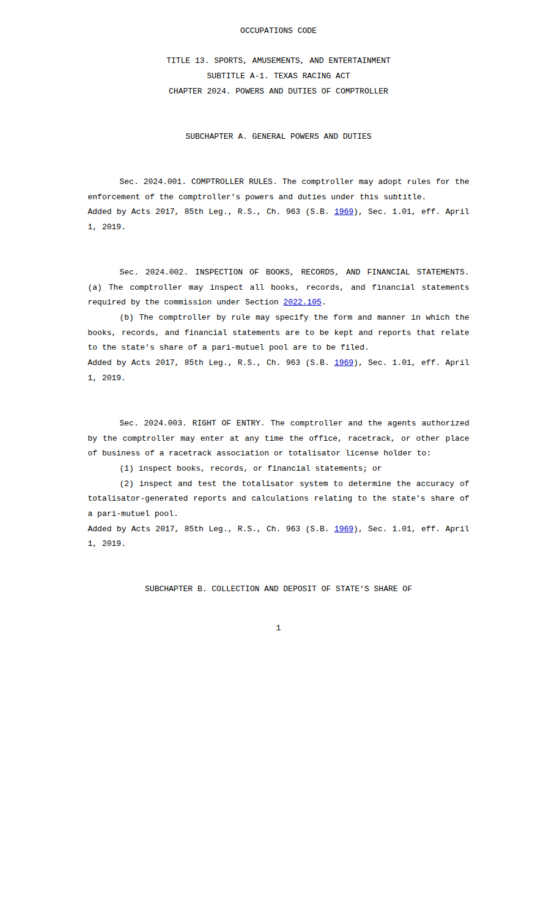OCCUPATIONS CODE
TITLE 13. SPORTS, AMUSEMENTS, AND ENTERTAINMENT
SUBTITLE A-1. TEXAS RACING ACT
CHAPTER 2024. POWERS AND DUTIES OF COMPTROLLER
SUBCHAPTER A. GENERAL POWERS AND DUTIES
Sec. 2024.001. COMPTROLLER RULES. The comptroller may adopt rules for the enforcement of the comptroller's powers and duties under this subtitle.
Added by Acts 2017, 85th Leg., R.S., Ch. 963 (S.B. 1969), Sec. 1.01, eff. April 1, 2019.
Sec. 2024.002. INSPECTION OF BOOKS, RECORDS, AND FINANCIAL STATEMENTS. (a) The comptroller may inspect all books, records, and financial statements required by the commission under Section 2022.105.
(b) The comptroller by rule may specify the form and manner in which the books, records, and financial statements are to be kept and reports that relate to the state's share of a pari-mutuel pool are to be filed.
Added by Acts 2017, 85th Leg., R.S., Ch. 963 (S.B. 1969), Sec. 1.01, eff. April 1, 2019.
Sec. 2024.003. RIGHT OF ENTRY. The comptroller and the agents authorized by the comptroller may enter at any time the office, racetrack, or other place of business of a racetrack association or totalisator license holder to:
(1) inspect books, records, or financial statements; or
(2) inspect and test the totalisator system to determine the accuracy of totalisator-generated reports and calculations relating to the state's share of a pari-mutuel pool.
Added by Acts 2017, 85th Leg., R.S., Ch. 963 (S.B. 1969), Sec. 1.01, eff. April 1, 2019.
SUBCHAPTER B. COLLECTION AND DEPOSIT OF STATE'S SHARE OF
1